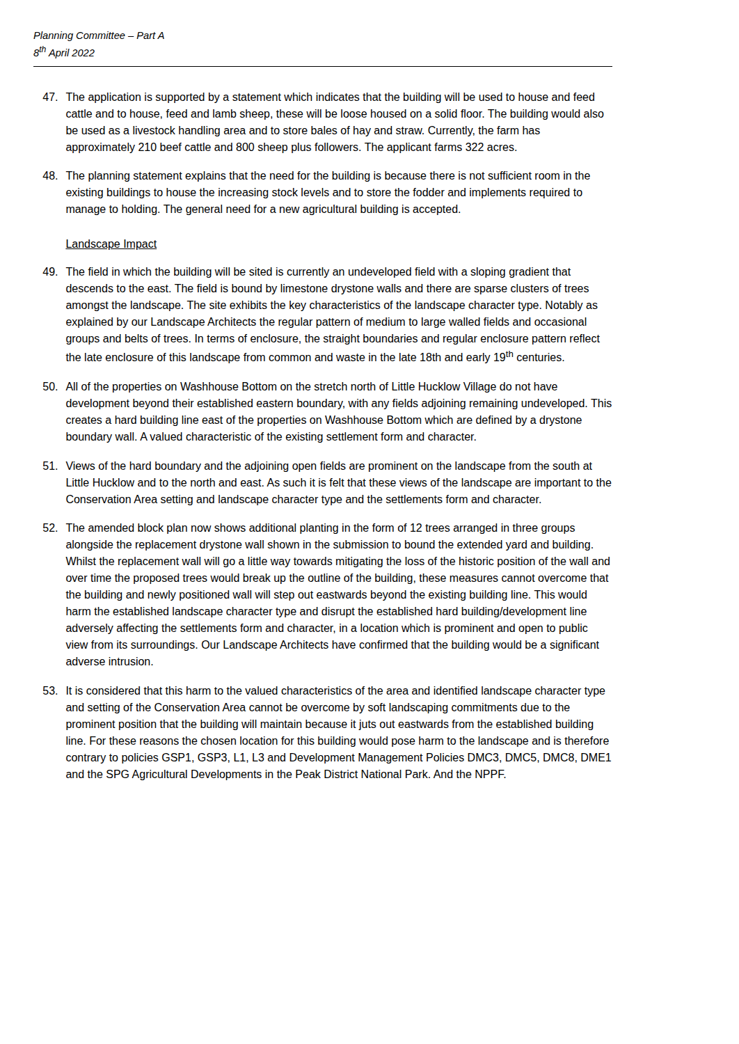Planning Committee – Part A 8th April 2022
The application is supported by a statement which indicates that the building will be used to house and feed cattle and to house, feed and lamb sheep, these will be loose housed on a solid floor. The building would also be used as a livestock handling area and to store bales of hay and straw. Currently, the farm has approximately 210 beef cattle and 800 sheep plus followers. The applicant farms 322 acres.
The planning statement explains that the need for the building is because there is not sufficient room in the existing buildings to house the increasing stock levels and to store the fodder and implements required to manage to holding. The general need for a new agricultural building is accepted.
Landscape Impact
The field in which the building will be sited is currently an undeveloped field with a sloping gradient that descends to the east. The field is bound by limestone drystone walls and there are sparse clusters of trees amongst the landscape. The site exhibits the key characteristics of the landscape character type. Notably as explained by our Landscape Architects the regular pattern of medium to large walled fields and occasional groups and belts of trees. In terms of enclosure, the straight boundaries and regular enclosure pattern reflect the late enclosure of this landscape from common and waste in the late 18th and early 19th centuries.
All of the properties on Washhouse Bottom on the stretch north of Little Hucklow Village do not have development beyond their established eastern boundary, with any fields adjoining remaining undeveloped. This creates a hard building line east of the properties on Washhouse Bottom which are defined by a drystone boundary wall. A valued characteristic of the existing settlement form and character.
Views of the hard boundary and the adjoining open fields are prominent on the landscape from the south at Little Hucklow and to the north and east. As such it is felt that these views of the landscape are important to the Conservation Area setting and landscape character type and the settlements form and character.
The amended block plan now shows additional planting in the form of 12 trees arranged in three groups alongside the replacement drystone wall shown in the submission to bound the extended yard and building. Whilst the replacement wall will go a little way towards mitigating the loss of the historic position of the wall and over time the proposed trees would break up the outline of the building, these measures cannot overcome that the building and newly positioned wall will step out eastwards beyond the existing building line. This would harm the established landscape character type and disrupt the established hard building/development line adversely affecting the settlements form and character, in a location which is prominent and open to public view from its surroundings. Our Landscape Architects have confirmed that the building would be a significant adverse intrusion.
It is considered that this harm to the valued characteristics of the area and identified landscape character type and setting of the Conservation Area cannot be overcome by soft landscaping commitments due to the prominent position that the building will maintain because it juts out eastwards from the established building line. For these reasons the chosen location for this building would pose harm to the landscape and is therefore contrary to policies GSP1, GSP3, L1, L3 and Development Management Policies DMC3, DMC5, DMC8, DME1 and the SPG Agricultural Developments in the Peak District National Park. And the NPPF.